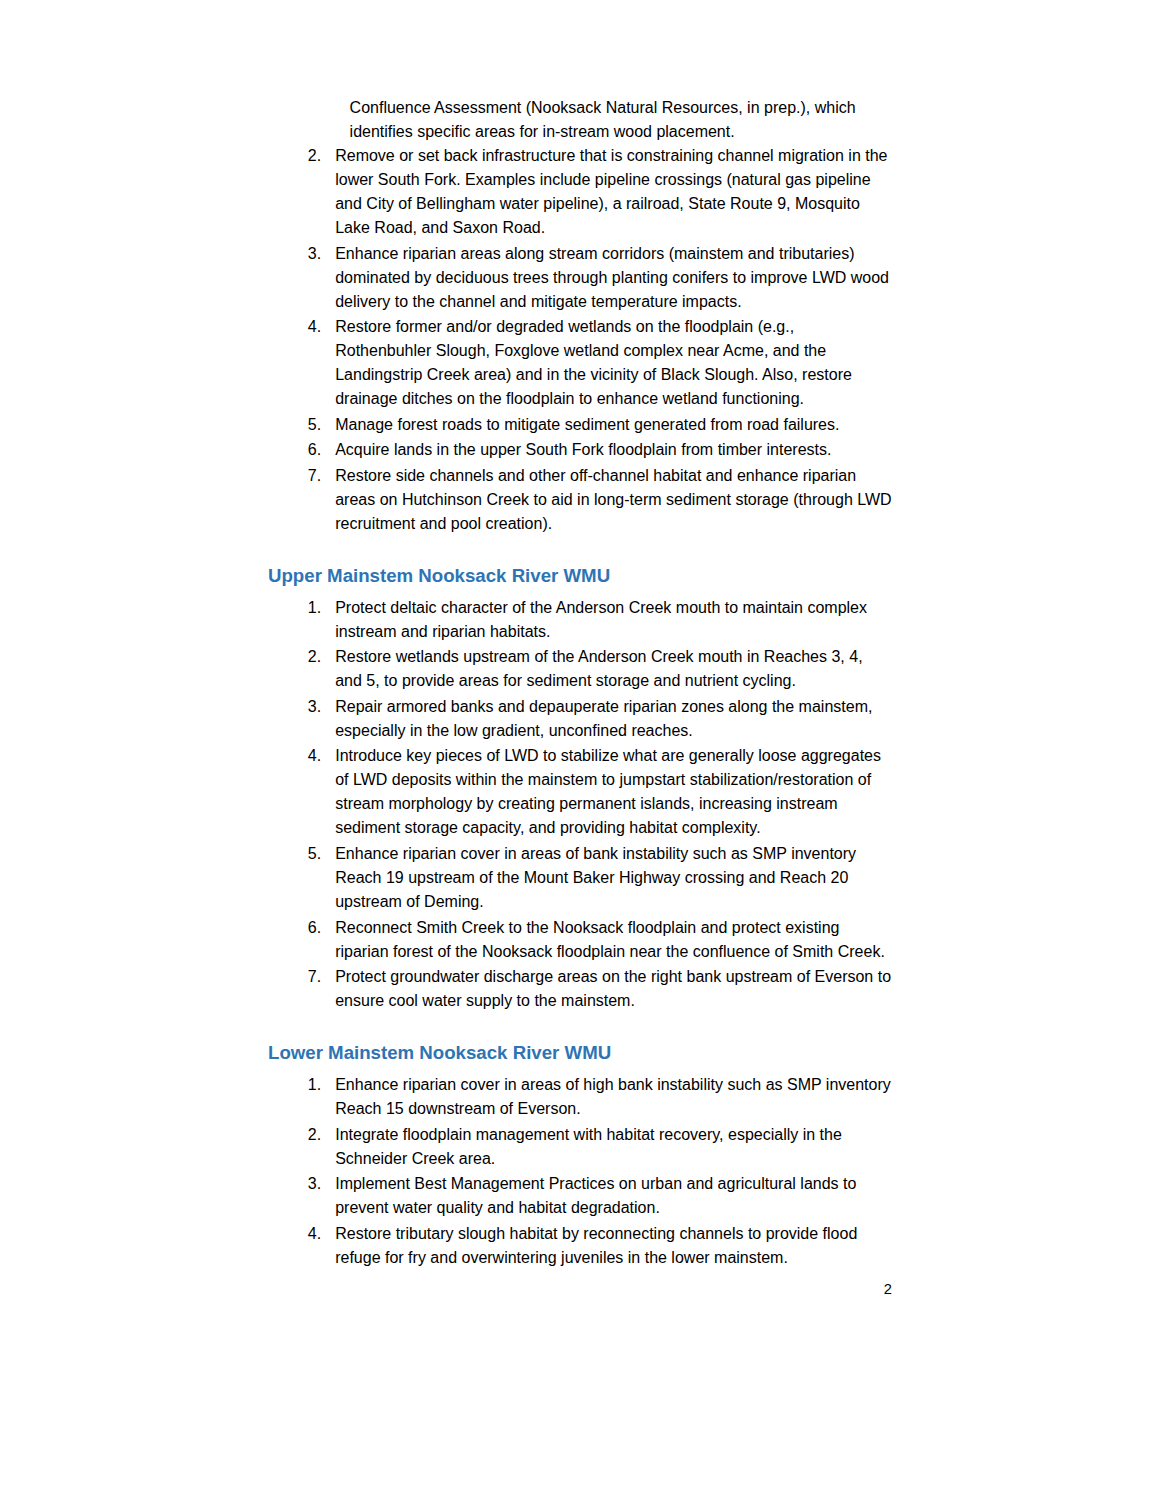Confluence Assessment (Nooksack Natural Resources, in prep.), which identifies specific areas for in-stream wood placement.
Remove or set back infrastructure that is constraining channel migration in the lower South Fork. Examples include pipeline crossings (natural gas pipeline and City of Bellingham water pipeline), a railroad, State Route 9, Mosquito Lake Road, and Saxon Road.
Enhance riparian areas along stream corridors (mainstem and tributaries) dominated by deciduous trees through planting conifers to improve LWD wood delivery to the channel and mitigate temperature impacts.
Restore former and/or degraded wetlands on the floodplain (e.g., Rothenbuhler Slough, Foxglove wetland complex near Acme, and the Landingstrip Creek area) and in the vicinity of Black Slough. Also, restore drainage ditches on the floodplain to enhance wetland functioning.
Manage forest roads to mitigate sediment generated from road failures.
Acquire lands in the upper South Fork floodplain from timber interests.
Restore side channels and other off-channel habitat and enhance riparian areas on Hutchinson Creek to aid in long-term sediment storage (through LWD recruitment and pool creation).
Upper Mainstem Nooksack River WMU
Protect deltaic character of the Anderson Creek mouth to maintain complex instream and riparian habitats.
Restore wetlands upstream of the Anderson Creek mouth in Reaches 3, 4, and 5, to provide areas for sediment storage and nutrient cycling.
Repair armored banks and depauperate riparian zones along the mainstem, especially in the low gradient, unconfined reaches.
Introduce key pieces of LWD to stabilize what are generally loose aggregates of LWD deposits within the mainstem to jumpstart stabilization/restoration of stream morphology by creating permanent islands, increasing instream sediment storage capacity, and providing habitat complexity.
Enhance riparian cover in areas of bank instability such as SMP inventory Reach 19 upstream of the Mount Baker Highway crossing and Reach 20 upstream of Deming.
Reconnect Smith Creek to the Nooksack floodplain and protect existing riparian forest of the Nooksack floodplain near the confluence of Smith Creek.
Protect groundwater discharge areas on the right bank upstream of Everson to ensure cool water supply to the mainstem.
Lower Mainstem Nooksack River WMU
Enhance riparian cover in areas of high bank instability such as SMP inventory Reach 15 downstream of Everson.
Integrate floodplain management with habitat recovery, especially in the Schneider Creek area.
Implement Best Management Practices on urban and agricultural lands to prevent water quality and habitat degradation.
Restore tributary slough habitat by reconnecting channels to provide flood refuge for fry and overwintering juveniles in the lower mainstem.
2